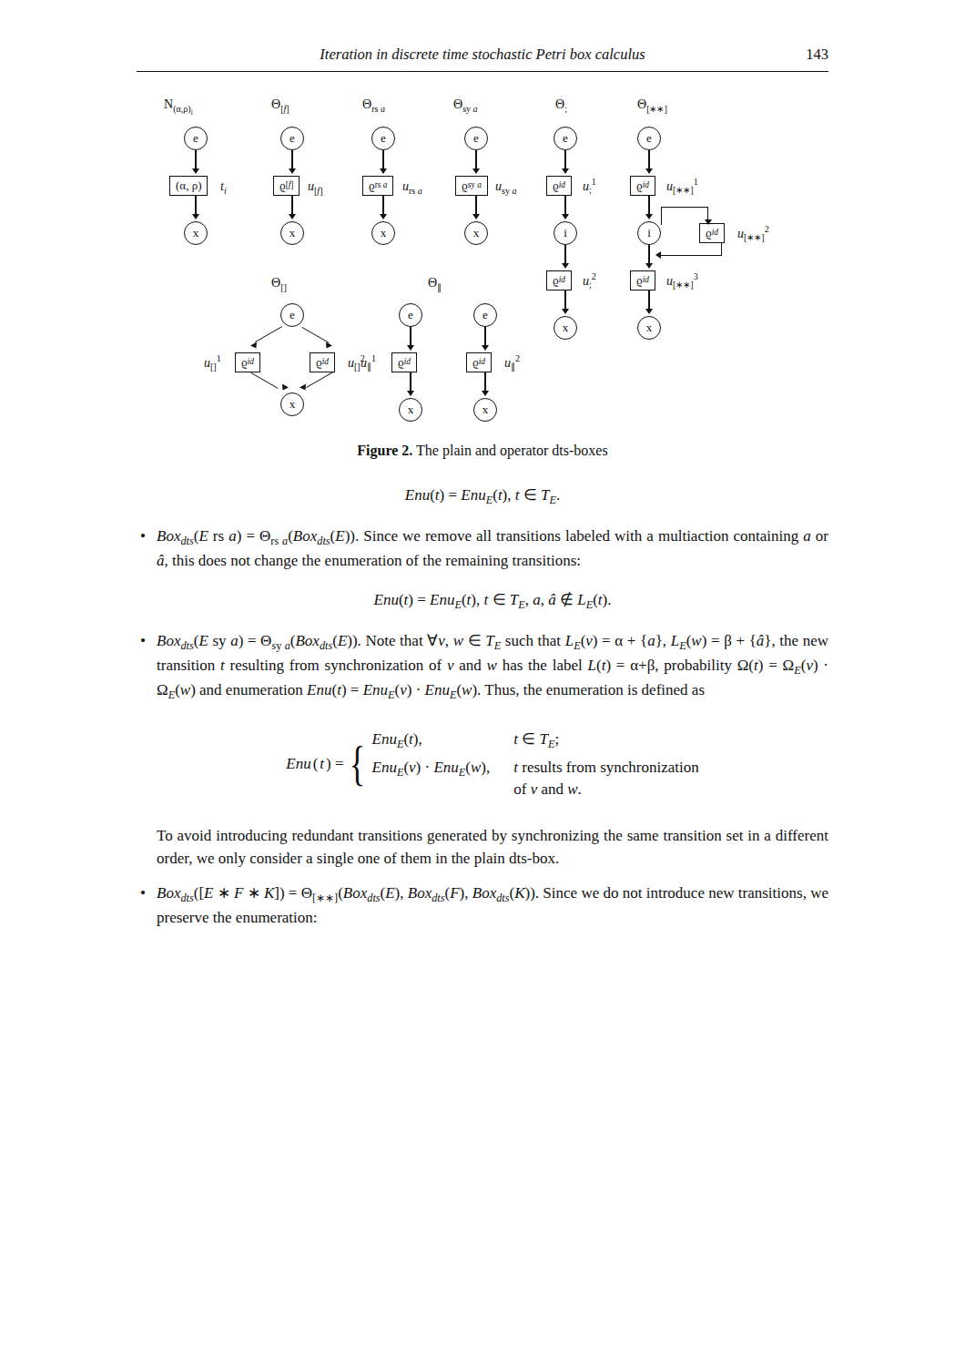Iteration in discrete time stochastic Petri box calculus 143
N(α,ρ)i
Θ[f]
Θrs a
Θsy a
Θ;
Θ[∗∗]
e
(α, ρ)
ti
x
e
ϱ[f]
u[f]
x
e
ϱrs a
urs a
x
e
ϱsy a
usy a
x
e
ϱid
u;1
i
ϱid
u;2
x
e
ϱid
u[∗∗]1
i
ϱid
u[∗∗]2
ϱid
u[∗∗]3
x
Θ[]
Θ∥
e
ϱid
u[]1
ϱid
u[]2
x
e
e
ϱid
u∥1
ϱid
u∥2
x
x
Figure 2. The plain and operator dts-boxes
Enu(t) = EnuE(t), t ∈ TE.
Boxdts(E rs a) = Θrs a(Boxdts(E)). Since we remove all transitions labeled with a multiaction containing a or â, this does not change the enumeration of the remaining transitions:
Enu(t) = EnuE(t), t ∈ TE, a, â ∉ LE(t).
Boxdts(E sy a) = Θsy a(Boxdts(E)). Note that ∀v, w ∈ TE such that LE(v) = α + {a}, LE(w) = β + {â}, the new transition t resulting from synchronization of v and w has the label L(t) = α+β, probability Ω(t) = ΩE(v) · ΩE(w) and enumeration Enu(t) = EnuE(v) · EnuE(w). Thus, the enumeration is defined as
Enu(t) = { EnuE(t), t ∈ TE; EnuE(v) · EnuE(w), t results from synchronization
of v and w.
To avoid introducing redundant transitions generated by synchronizing the same transition set in a different order, we only consider a single one of them in the plain dts-box.
Boxdts([E ∗ F ∗ K]) = Θ[∗∗](Boxdts(E), Boxdts(F), Boxdts(K)). Since we do not introduce new transitions, we preserve the enumeration: